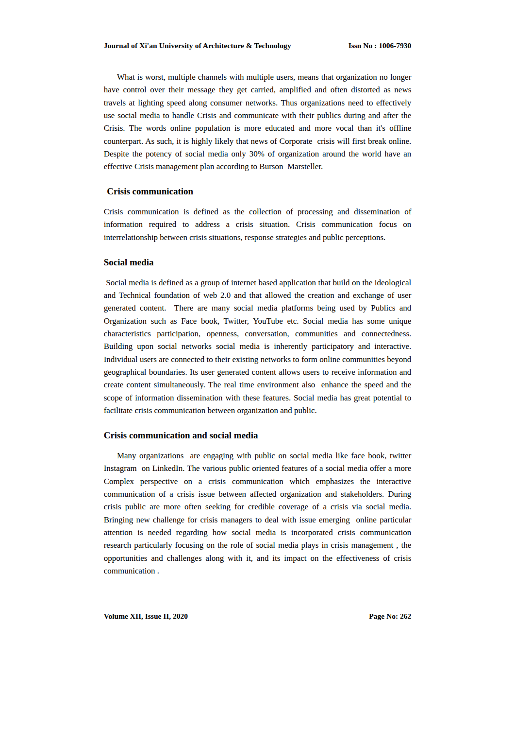Journal of Xi'an University of Architecture & Technology Issn No : 1006-7930
What is worst, multiple channels with multiple users, means that organization no longer have control over their message they get carried, amplified and often distorted as news travels at lighting speed along consumer networks. Thus organizations need to effectively use social media to handle Crisis and communicate with their publics during and after the Crisis. The words online population is more educated and more vocal than it's offline counterpart. As such, it is highly likely that news of Corporate crisis will first break online. Despite the potency of social media only 30% of organization around the world have an effective Crisis management plan according to Burson Marsteller.
Crisis communication
Crisis communication is defined as the collection of processing and dissemination of information required to address a crisis situation. Crisis communication focus on interrelationship between crisis situations, response strategies and public perceptions.
Social media
Social media is defined as a group of internet based application that build on the ideological and Technical foundation of web 2.0 and that allowed the creation and exchange of user generated content. There are many social media platforms being used by Publics and Organization such as Face book, Twitter, YouTube etc. Social media has some unique characteristics participation, openness, conversation, communities and connectedness. Building upon social networks social media is inherently participatory and interactive. Individual users are connected to their existing networks to form online communities beyond geographical boundaries. Its user generated content allows users to receive information and create content simultaneously. The real time environment also enhance the speed and the scope of information dissemination with these features. Social media has great potential to facilitate crisis communication between organization and public.
Crisis communication and social media
Many organizations are engaging with public on social media like face book, twitter Instagram on LinkedIn. The various public oriented features of a social media offer a more Complex perspective on a crisis communication which emphasizes the interactive communication of a crisis issue between affected organization and stakeholders. During crisis public are more often seeking for credible coverage of a crisis via social media. Bringing new challenge for crisis managers to deal with issue emerging online particular attention is needed regarding how social media is incorporated crisis communication research particularly focusing on the role of social media plays in crisis management , the opportunities and challenges along with it, and its impact on the effectiveness of crisis communication .
Volume XII, Issue II, 2020 Page No: 262